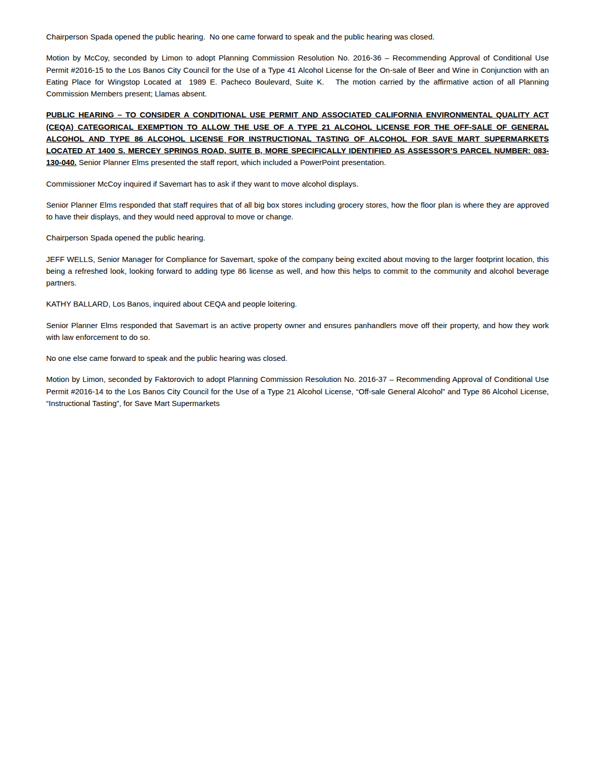Chairperson Spada opened the public hearing. No one came forward to speak and the public hearing was closed.
Motion by McCoy, seconded by Limon to adopt Planning Commission Resolution No. 2016-36 – Recommending Approval of Conditional Use Permit #2016-15 to the Los Banos City Council for the Use of a Type 41 Alcohol License for the On-sale of Beer and Wine in Conjunction with an Eating Place for Wingstop Located at 1989 E. Pacheco Boulevard, Suite K. The motion carried by the affirmative action of all Planning Commission Members present; Llamas absent.
PUBLIC HEARING – TO CONSIDER A CONDITIONAL USE PERMIT AND ASSOCIATED CALIFORNIA ENVIRONMENTAL QUALITY ACT (CEQA) CATEGORICAL EXEMPTION TO ALLOW THE USE OF A TYPE 21 ALCOHOL LICENSE FOR THE OFF-SALE OF GENERAL ALCOHOL AND TYPE 86 ALCOHOL LICENSE FOR INSTRUCTIONAL TASTING OF ALCOHOL FOR SAVE MART SUPERMARKETS LOCATED AT 1400 S. MERCEY SPRINGS ROAD, SUITE B, MORE SPECIFICALLY IDENTIFIED AS ASSESSOR’S PARCEL NUMBER: 083-130-040. Senior Planner Elms presented the staff report, which included a PowerPoint presentation.
Commissioner McCoy inquired if Savemart has to ask if they want to move alcohol displays.
Senior Planner Elms responded that staff requires that of all big box stores including grocery stores, how the floor plan is where they are approved to have their displays, and they would need approval to move or change.
Chairperson Spada opened the public hearing.
JEFF WELLS, Senior Manager for Compliance for Savemart, spoke of the company being excited about moving to the larger footprint location, this being a refreshed look, looking forward to adding type 86 license as well, and how this helps to commit to the community and alcohol beverage partners.
KATHY BALLARD, Los Banos, inquired about CEQA and people loitering.
Senior Planner Elms responded that Savemart is an active property owner and ensures panhandlers move off their property, and how they work with law enforcement to do so.
No one else came forward to speak and the public hearing was closed.
Motion by Limon, seconded by Faktorovich to adopt Planning Commission Resolution No. 2016-37 – Recommending Approval of Conditional Use Permit #2016-14 to the Los Banos City Council for the Use of a Type 21 Alcohol License, “Off-sale General Alcohol” and Type 86 Alcohol License, “Instructional Tasting”, for Save Mart Supermarkets